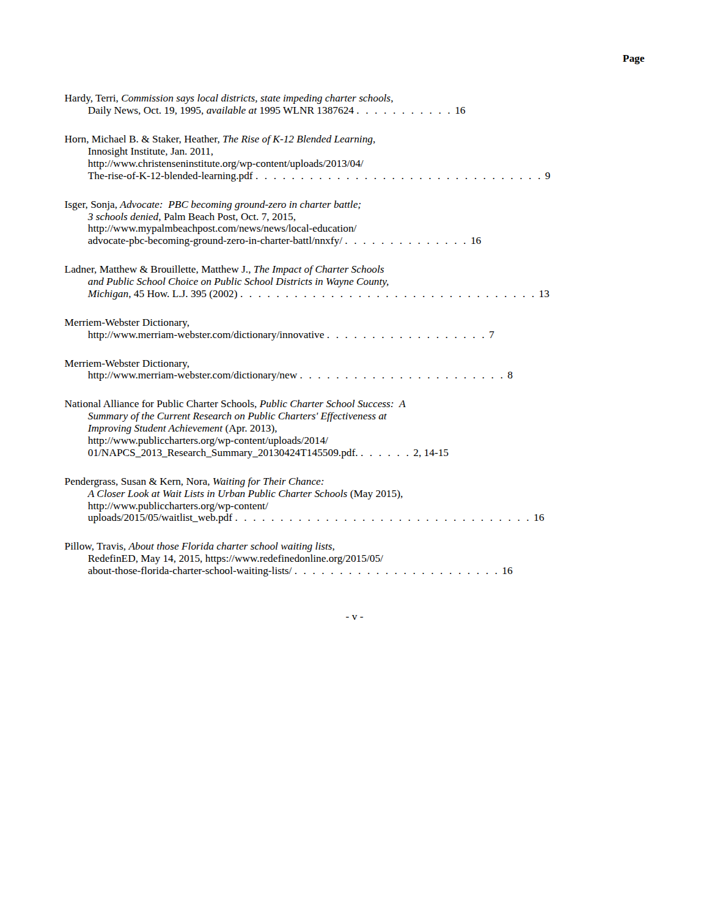Page
Hardy, Terri, Commission says local districts, state impeding charter schools, Daily News, Oct. 19, 1995, available at 1995 WLNR 1387624 . . . . . . . . . . . 16
Horn, Michael B. & Staker, Heather, The Rise of K-12 Blended Learning, Innosight Institute, Jan. 2011, http://www.christenseninstitute.org/wp-content/uploads/2013/04/ The-rise-of-K-12-blended-learning.pdf . . . . . . . . . . . . . . . . . . . . . . . . . . . . . . . . 9
Isger, Sonja, Advocate: PBC becoming ground-zero in charter battle; 3 schools denied, Palm Beach Post, Oct. 7, 2015, http://www.mypalmbeachpost.com/news/news/local-education/ advocate-pbc-becoming-ground-zero-in-charter-battl/nnxfy/ . . . . . . . . . . . . . . 16
Ladner, Matthew & Brouillette, Matthew J., The Impact of Charter Schools and Public School Choice on Public School Districts in Wayne County, Michigan, 45 How. L.J. 395 (2002) . . . . . . . . . . . . . . . . . . . . . . . . . . . . . . . . . 13
Merriem-Webster Dictionary, http://www.merriam-webster.com/dictionary/innovative . . . . . . . . . . . . . . . . . . 7
Merriem-Webster Dictionary, http://www.merriam-webster.com/dictionary/new . . . . . . . . . . . . . . . . . . . . . . . 8
National Alliance for Public Charter Schools, Public Charter School Success: A Summary of the Current Research on Public Charters' Effectiveness at Improving Student Achievement (Apr. 2013), http://www.publiccharters.org/wp-content/uploads/2014/ 01/NAPCS_2013_Research_Summary_20130424T145509.pdf. . . . . . . 2, 14-15
Pendergrass, Susan & Kern, Nora, Waiting for Their Chance: A Closer Look at Wait Lists in Urban Public Charter Schools (May 2015), http://www.publiccharters.org/wp-content/ uploads/2015/05/waitlist_web.pdf . . . . . . . . . . . . . . . . . . . . . . . . . . . . . . . . . 16
Pillow, Travis, About those Florida charter school waiting lists, RedefinED, May 14, 2015, https://www.redefinedonline.org/2015/05/ about-those-florida-charter-school-waiting-lists/ . . . . . . . . . . . . . . . . . . . . . . . 16
- v -